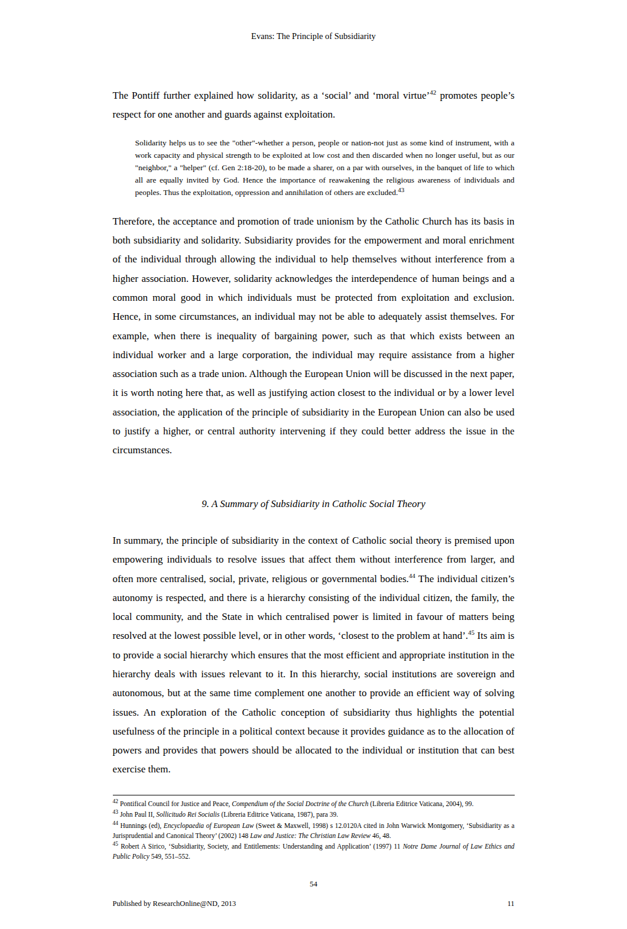Evans: The Principle of Subsidiarity
The Pontiff further explained how solidarity, as a ‘social’ and ‘moral virtue’42 promotes people’s respect for one another and guards against exploitation.
Solidarity helps us to see the "other"-whether a person, people or nation-not just as some kind of instrument, with a work capacity and physical strength to be exploited at low cost and then discarded when no longer useful, but as our "neighbor," a "helper" (cf. Gen 2:18-20), to be made a sharer, on a par with ourselves, in the banquet of life to which all are equally invited by God. Hence the importance of reawakening the religious awareness of individuals and peoples. Thus the exploitation, oppression and annihilation of others are excluded.43
Therefore, the acceptance and promotion of trade unionism by the Catholic Church has its basis in both subsidiarity and solidarity. Subsidiarity provides for the empowerment and moral enrichment of the individual through allowing the individual to help themselves without interference from a higher association. However, solidarity acknowledges the interdependence of human beings and a common moral good in which individuals must be protected from exploitation and exclusion. Hence, in some circumstances, an individual may not be able to adequately assist themselves. For example, when there is inequality of bargaining power, such as that which exists between an individual worker and a large corporation, the individual may require assistance from a higher association such as a trade union. Although the European Union will be discussed in the next paper, it is worth noting here that, as well as justifying action closest to the individual or by a lower level association, the application of the principle of subsidiarity in the European Union can also be used to justify a higher, or central authority intervening if they could better address the issue in the circumstances.
9. A Summary of Subsidiarity in Catholic Social Theory
In summary, the principle of subsidiarity in the context of Catholic social theory is premised upon empowering individuals to resolve issues that affect them without interference from larger, and often more centralised, social, private, religious or governmental bodies.44 The individual citizen’s autonomy is respected, and there is a hierarchy consisting of the individual citizen, the family, the local community, and the State in which centralised power is limited in favour of matters being resolved at the lowest possible level, or in other words, ‘closest to the problem at hand’.45 Its aim is to provide a social hierarchy which ensures that the most efficient and appropriate institution in the hierarchy deals with issues relevant to it. In this hierarchy, social institutions are sovereign and autonomous, but at the same time complement one another to provide an efficient way of solving issues. An exploration of the Catholic conception of subsidiarity thus highlights the potential usefulness of the principle in a political context because it provides guidance as to the allocation of powers and provides that powers should be allocated to the individual or institution that can best exercise them.
42 Pontifical Council for Justice and Peace, Compendium of the Social Doctrine of the Church (Libreria Editrice Vaticana, 2004), 99.
43 John Paul II, Sollicitudo Rei Socialis (Libreria Editrice Vaticana, 1987), para 39.
44 Hunnings (ed), Encyclopaedia of European Law (Sweet & Maxwell, 1998) s 12.0120A cited in John Warwick Montgomery, ‘Subsidiarity as a Jurisprudential and Canonical Theory’ (2002) 148 Law and Justice: The Christian Law Review 46, 48.
45 Robert A Sirico, ‘Subsidiarity, Society, and Entitlements: Understanding and Application’ (1997) 11 Notre Dame Journal of Law Ethics and Public Policy 549, 551–552.
54
Published by ResearchOnline@ND, 2013 11